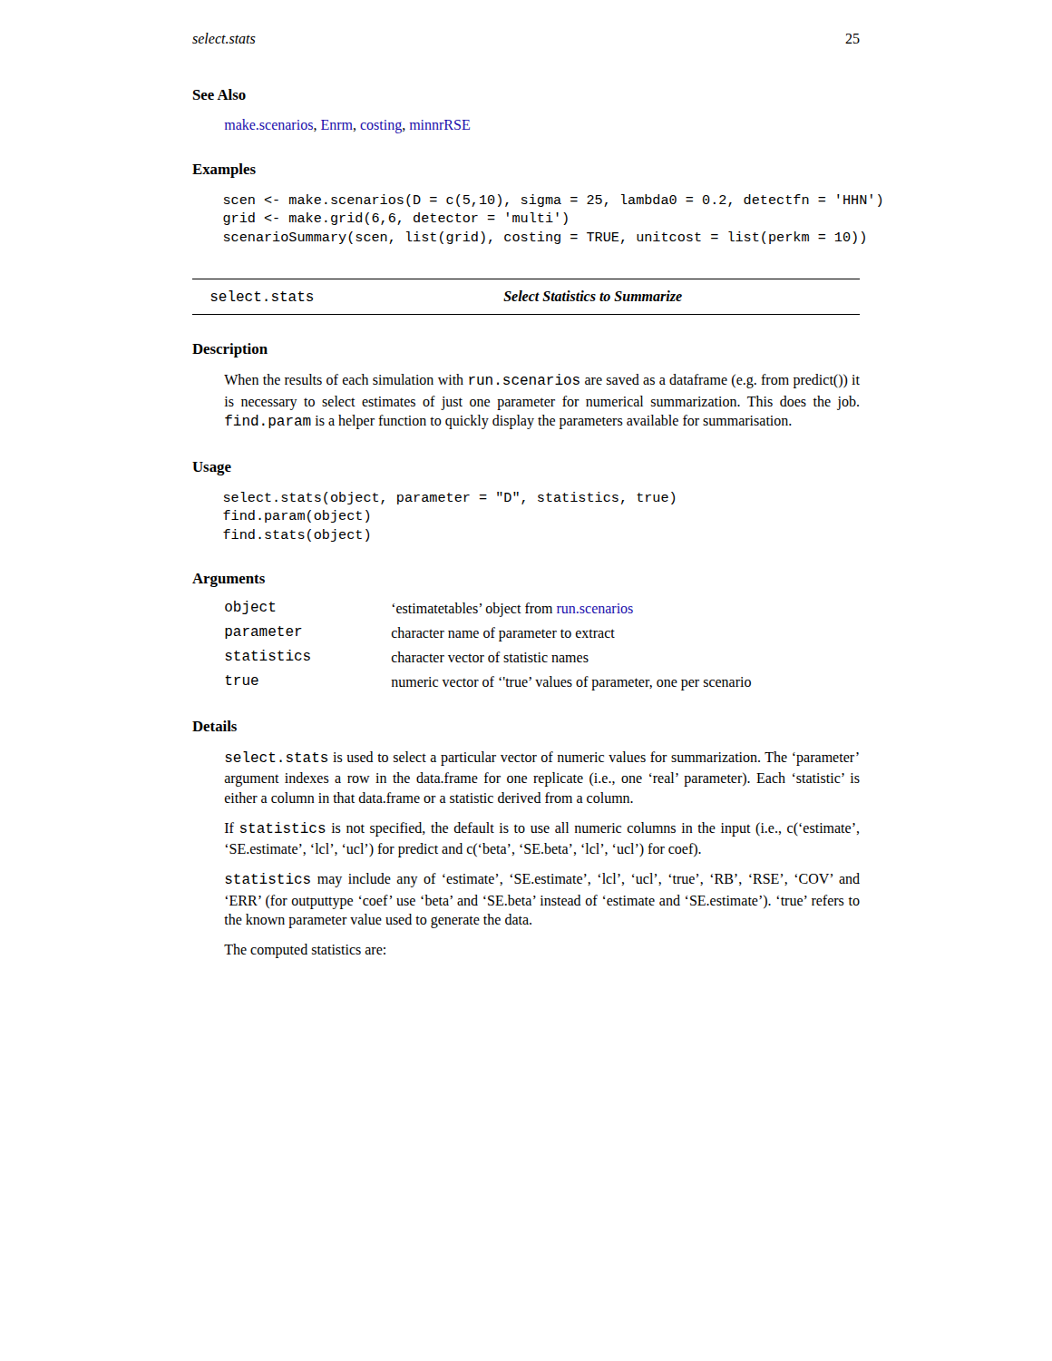select.stats 25
See Also
make.scenarios, Enrm, costing, minnrRSE
Examples
scen <- make.scenarios(D = c(5,10), sigma = 25, lambda0 = 0.2, detectfn = 'HHN')
grid <- make.grid(6,6, detector = 'multi')
scenarioSummary(scen, list(grid), costing = TRUE, unitcost = list(perkm = 10))
select.stats Select Statistics to Summarize
Description
When the results of each simulation with run.scenarios are saved as a dataframe (e.g. from predict()) it is necessary to select estimates of just one parameter for numerical summarization. This does the job. find.param is a helper function to quickly display the parameters available for summarisation.
Usage
select.stats(object, parameter = "D", statistics, true)
find.param(object)
find.stats(object)
Arguments
object
‘estimatetables’ object from run.scenarios
parameter
character name of parameter to extract
statistics
character vector of statistic names
true
numeric vector of ‘'true’ values of parameter, one per scenario
Details
select.stats is used to select a particular vector of numeric values for summarization. The ‘parameter’ argument indexes a row in the data.frame for one replicate (i.e., one ‘real’ parameter). Each ‘statistic’ is either a column in that data.frame or a statistic derived from a column.
If statistics is not specified, the default is to use all numeric columns in the input (i.e., c(‘estimate’, ‘SE.estimate’, ‘lcl’, ‘ucl’) for predict and c(‘beta’, ‘SE.beta’, ‘lcl’, ‘ucl’) for coef).
statistics may include any of ‘estimate’, ‘SE.estimate’, ‘lcl’, ‘ucl’, ‘true’, ‘RB’, ‘RSE’, ‘COV’ and ‘ERR’ (for outputtype ‘coef’ use ‘beta’ and ‘SE.beta’ instead of ‘estimate and ‘SE.estimate’). ‘true’ refers to the known parameter value used to generate the data.
The computed statistics are: